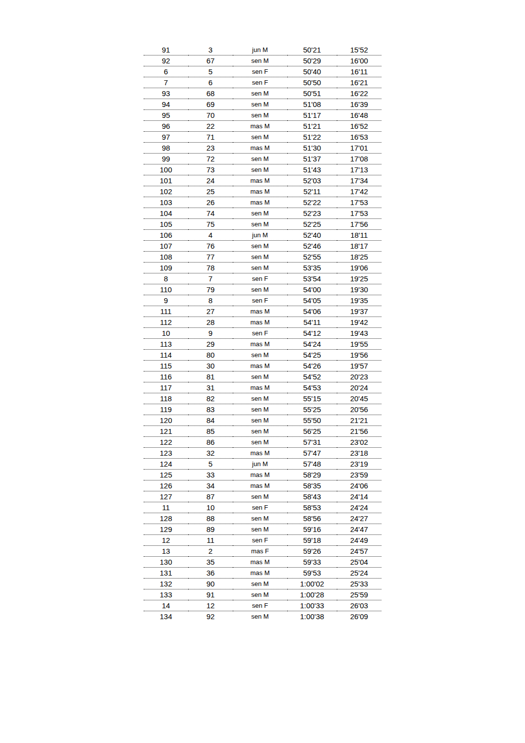| 91 | 3 | jun M | 50'21 | 15'52 |
| 92 | 67 | sen M | 50'29 | 16'00 |
| 6 | 5 | sen F | 50'40 | 16'11 |
| 7 | 6 | sen F | 50'50 | 16'21 |
| 93 | 68 | sen M | 50'51 | 16'22 |
| 94 | 69 | sen M | 51'08 | 16'39 |
| 95 | 70 | sen M | 51'17 | 16'48 |
| 96 | 22 | mas M | 51'21 | 16'52 |
| 97 | 71 | sen M | 51'22 | 16'53 |
| 98 | 23 | mas M | 51'30 | 17'01 |
| 99 | 72 | sen M | 51'37 | 17'08 |
| 100 | 73 | sen M | 51'43 | 17'13 |
| 101 | 24 | mas M | 52'03 | 17'34 |
| 102 | 25 | mas M | 52'11 | 17'42 |
| 103 | 26 | mas M | 52'22 | 17'53 |
| 104 | 74 | sen M | 52'23 | 17'53 |
| 105 | 75 | sen M | 52'25 | 17'56 |
| 106 | 4 | jun M | 52'40 | 18'11 |
| 107 | 76 | sen M | 52'46 | 18'17 |
| 108 | 77 | sen M | 52'55 | 18'25 |
| 109 | 78 | sen M | 53'35 | 19'06 |
| 8 | 7 | sen F | 53'54 | 19'25 |
| 110 | 79 | sen M | 54'00 | 19'30 |
| 9 | 8 | sen F | 54'05 | 19'35 |
| 111 | 27 | mas M | 54'06 | 19'37 |
| 112 | 28 | mas M | 54'11 | 19'42 |
| 10 | 9 | sen F | 54'12 | 19'43 |
| 113 | 29 | mas M | 54'24 | 19'55 |
| 114 | 80 | sen M | 54'25 | 19'56 |
| 115 | 30 | mas M | 54'26 | 19'57 |
| 116 | 81 | sen M | 54'52 | 20'23 |
| 117 | 31 | mas M | 54'53 | 20'24 |
| 118 | 82 | sen M | 55'15 | 20'45 |
| 119 | 83 | sen M | 55'25 | 20'56 |
| 120 | 84 | sen M | 55'50 | 21'21 |
| 121 | 85 | sen M | 56'25 | 21'56 |
| 122 | 86 | sen M | 57'31 | 23'02 |
| 123 | 32 | mas M | 57'47 | 23'18 |
| 124 | 5 | jun M | 57'48 | 23'19 |
| 125 | 33 | mas M | 58'29 | 23'59 |
| 126 | 34 | mas M | 58'35 | 24'06 |
| 127 | 87 | sen M | 58'43 | 24'14 |
| 11 | 10 | sen F | 58'53 | 24'24 |
| 128 | 88 | sen M | 58'56 | 24'27 |
| 129 | 89 | sen M | 59'16 | 24'47 |
| 12 | 11 | sen F | 59'18 | 24'49 |
| 13 | 2 | mas F | 59'26 | 24'57 |
| 130 | 35 | mas M | 59'33 | 25'04 |
| 131 | 36 | mas M | 59'53 | 25'24 |
| 132 | 90 | sen M | 1:00'02 | 25'33 |
| 133 | 91 | sen M | 1:00'28 | 25'59 |
| 14 | 12 | sen F | 1:00'33 | 26'03 |
| 134 | 92 | sen M | 1:00'38 | 26'09 |